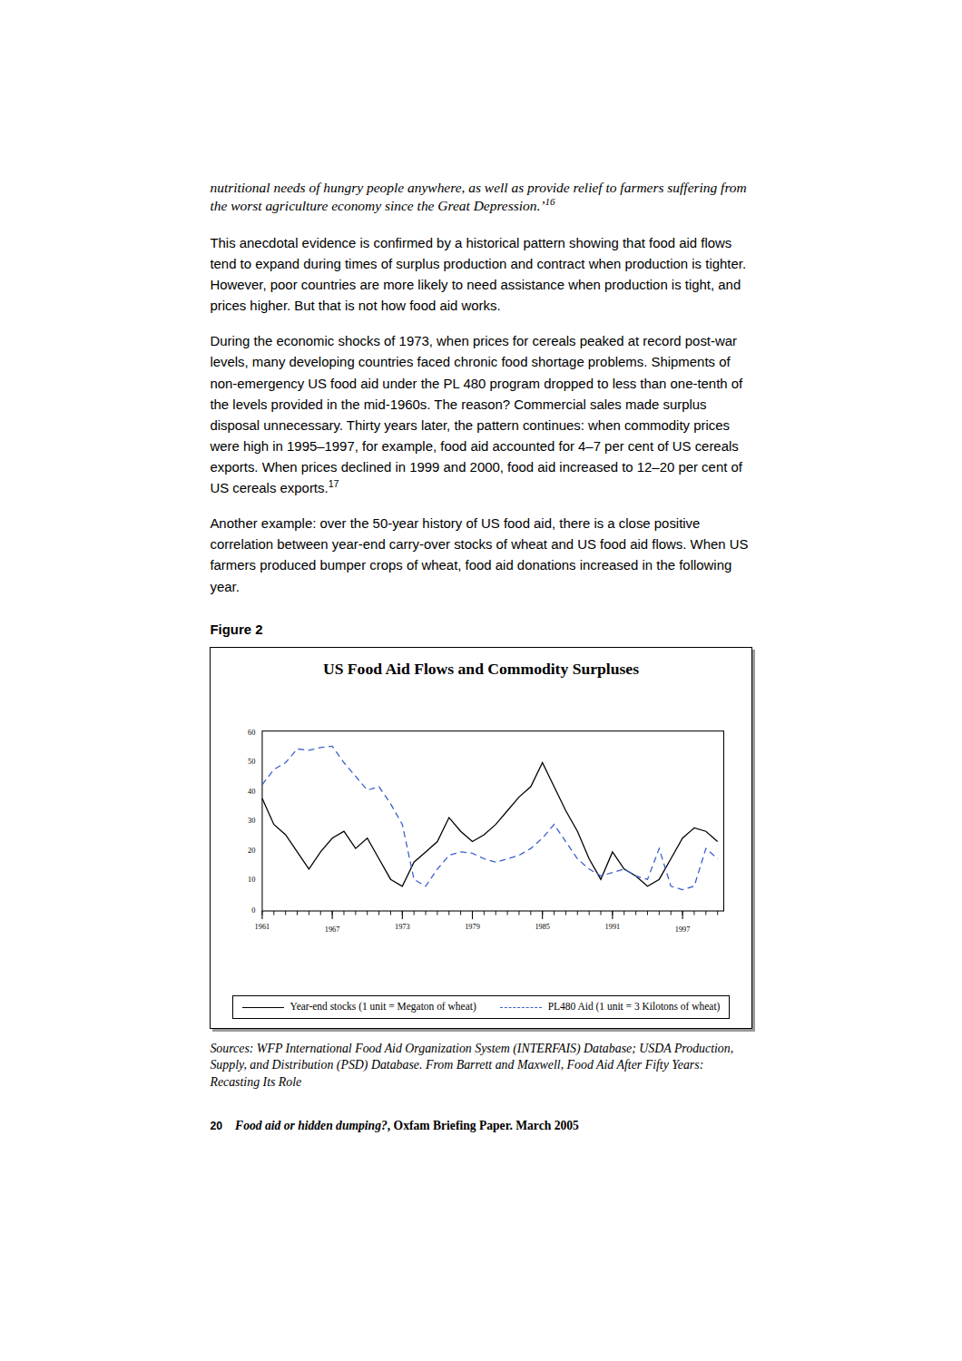nutritional needs of hungry people anywhere, as well as provide relief to farmers suffering from the worst agriculture economy since the Great Depression.’16
This anecdotal evidence is confirmed by a historical pattern showing that food aid flows tend to expand during times of surplus production and contract when production is tighter. However, poor countries are more likely to need assistance when production is tight, and prices higher. But that is not how food aid works.
During the economic shocks of 1973, when prices for cereals peaked at record post-war levels, many developing countries faced chronic food shortage problems. Shipments of non-emergency US food aid under the PL 480 program dropped to less than one-tenth of the levels provided in the mid-1960s. The reason? Commercial sales made surplus disposal unnecessary. Thirty years later, the pattern continues: when commodity prices were high in 1995–1997, for example, food aid accounted for 4–7 per cent of US cereals exports. When prices declined in 1999 and 2000, food aid increased to 12–20 per cent of US cereals exports.17
Another example: over the 50-year history of US food aid, there is a close positive correlation between year-end carry-over stocks of wheat and US food aid flows. When US farmers produced bumper crops of wheat, food aid donations increased in the following year.
Figure 2
US Food Aid Flows and Commodity Surpluses
60 50 40 30 20 10 0 1961 1967 1973 1979 1985 1991 1997
Year-end stocks (1 unit = Megaton of wheat) PL480 Aid (1 unit = 3 Kilotons of wheat)
Sources: WFP International Food Aid Organization System (INTERFAIS) Database; USDA Production, Supply, and Distribution (PSD) Database. From Barrett and Maxwell, Food Aid After Fifty Years: Recasting Its Role
20 Food aid or hidden dumping?, Oxfam Briefing Paper. March 2005